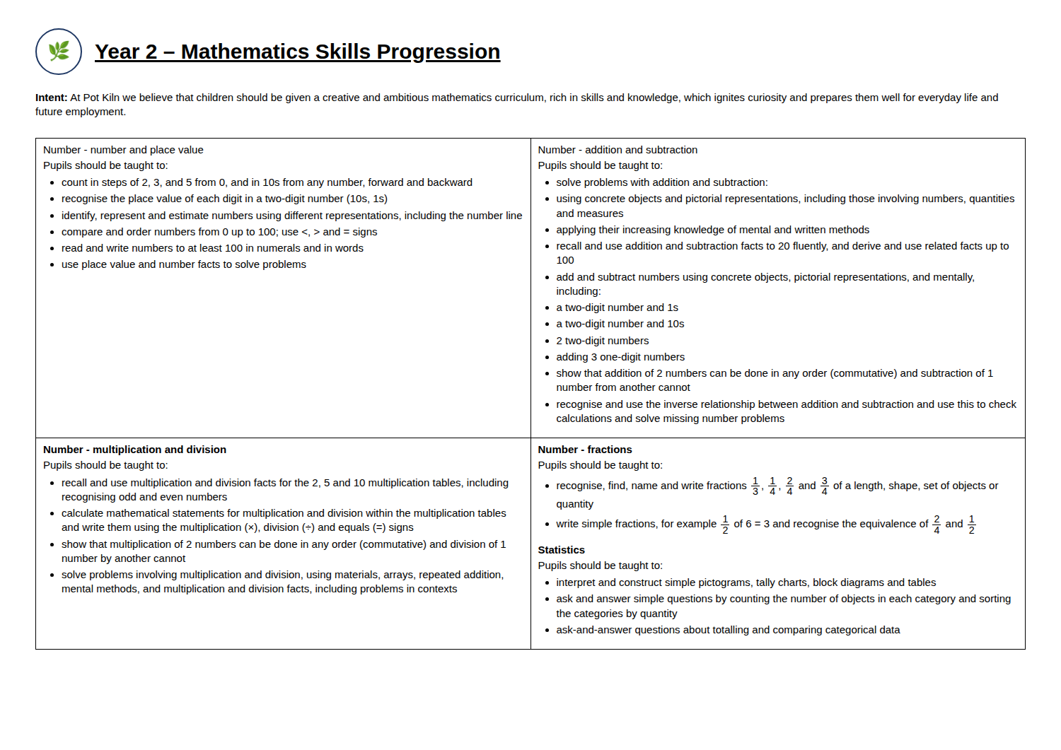🌿
Year 2 – Mathematics Skills Progression
Intent: At Pot Kiln we believe that children should be given a creative and ambitious mathematics curriculum, rich in skills and knowledge, which ignites curiosity and prepares them well for everyday life and future employment.
| Number - number and place value Pupils should be taught to: count in steps of 2, 3, and 5 from 0, and in 10s from any number, forward and backward recognise the place value of each digit in a two-digit number (10s, 1s) identify, represent and estimate numbers using different representations, including the number line compare and order numbers from 0 up to 100; use <, > and = signs read and write numbers to at least 100 in numerals and in words use place value and number facts to solve problems | Number - addition and subtraction Pupils should be taught to: solve problems with addition and subtraction: using concrete objects and pictorial representations, including those involving numbers, quantities and measures applying their increasing knowledge of mental and written methods recall and use addition and subtraction facts to 20 fluently, and derive and use related facts up to 100 add and subtract numbers using concrete objects, pictorial representations, and mentally, including: a two-digit number and 1s a two-digit number and 10s 2 two-digit numbers adding 3 one-digit numbers show that addition of 2 numbers can be done in any order (commutative) and subtraction of 1 number from another cannot recognise and use the inverse relationship between addition and subtraction and use this to check calculations and solve missing number problems |
| Number - multiplication and division Pupils should be taught to: recall and use multiplication and division facts for the 2, 5 and 10 multiplication tables, including recognising odd and even numbers calculate mathematical statements for multiplication and division within the multiplication tables and write them using the multiplication (×), division (÷) and equals (=) signs show that multiplication of 2 numbers can be done in any order (commutative) and division of 1 number by another cannot solve problems involving multiplication and division, using materials, arrays, repeated addition, mental methods, and multiplication and division facts, including problems in contexts | Number - fractions Pupils should be taught to: recognise, find, name and write fractions 1 3 , 1 4 , 2 4 and 3 4 of a length, shape, set of objects or quantity write simple fractions, for example 1 2 of 6 = 3 and recognise the equivalence of 2 4 and 1 2 Statistics Pupils should be taught to: interpret and construct simple pictograms, tally charts, block diagrams and tables ask and answer simple questions by counting the number of objects in each category and sorting the categories by quantity ask-and-answer questions about totalling and comparing categorical data |